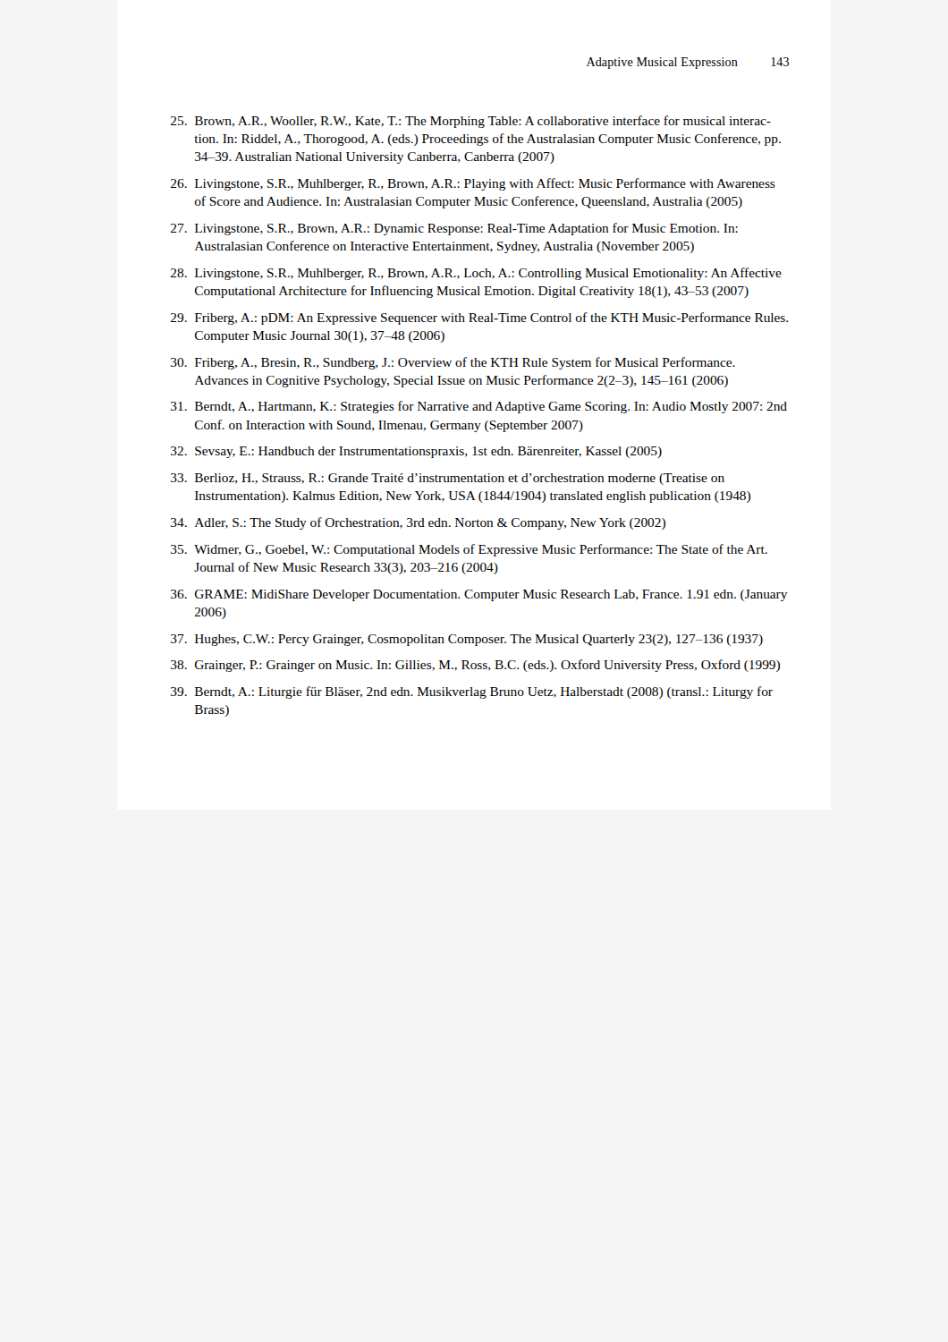Adaptive Musical Expression 143
Brown, A.R., Wooller, R.W., Kate, T.: The Morphing Table: A collaborative interface for musical interaction. In: Riddel, A., Thorogood, A. (eds.) Proceedings of the Australasian Computer Music Conference, pp. 34–39. Australian National University Canberra, Canberra (2007)
Livingstone, S.R., Muhlberger, R., Brown, A.R.: Playing with Affect: Music Performance with Awareness of Score and Audience. In: Australasian Computer Music Conference, Queensland, Australia (2005)
Livingstone, S.R., Brown, A.R.: Dynamic Response: Real-Time Adaptation for Music Emotion. In: Australasian Conference on Interactive Entertainment, Sydney, Australia (November 2005)
Livingstone, S.R., Muhlberger, R., Brown, A.R., Loch, A.: Controlling Musical Emotionality: An Affective Computational Architecture for Influencing Musical Emotion. Digital Creativity 18(1), 43–53 (2007)
Friberg, A.: pDM: An Expressive Sequencer with Real-Time Control of the KTH Music-Performance Rules. Computer Music Journal 30(1), 37–48 (2006)
Friberg, A., Bresin, R., Sundberg, J.: Overview of the KTH Rule System for Musical Performance. Advances in Cognitive Psychology, Special Issue on Music Performance 2(2–3), 145–161 (2006)
Berndt, A., Hartmann, K.: Strategies for Narrative and Adaptive Game Scoring. In: Audio Mostly 2007: 2nd Conf. on Interaction with Sound, Ilmenau, Germany (September 2007)
Sevsay, E.: Handbuch der Instrumentationspraxis, 1st edn. Bärenreiter, Kassel (2005)
Berlioz, H., Strauss, R.: Grande Traité d’instrumentation et d’orchestration moderne (Treatise on Instrumentation). Kalmus Edition, New York, USA (1844/1904) translated english publication (1948)
Adler, S.: The Study of Orchestration, 3rd edn. Norton & Company, New York (2002)
Widmer, G., Goebel, W.: Computational Models of Expressive Music Performance: The State of the Art. Journal of New Music Research 33(3), 203–216 (2004)
GRAME: MidiShare Developer Documentation. Computer Music Research Lab, France. 1.91 edn. (January 2006)
Hughes, C.W.: Percy Grainger, Cosmopolitan Composer. The Musical Quarterly 23(2), 127–136 (1937)
Grainger, P.: Grainger on Music. In: Gillies, M., Ross, B.C. (eds.). Oxford University Press, Oxford (1999)
Berndt, A.: Liturgie für Bläser, 2nd edn. Musikverlag Bruno Uetz, Halberstadt (2008) (transl.: Liturgy for Brass)